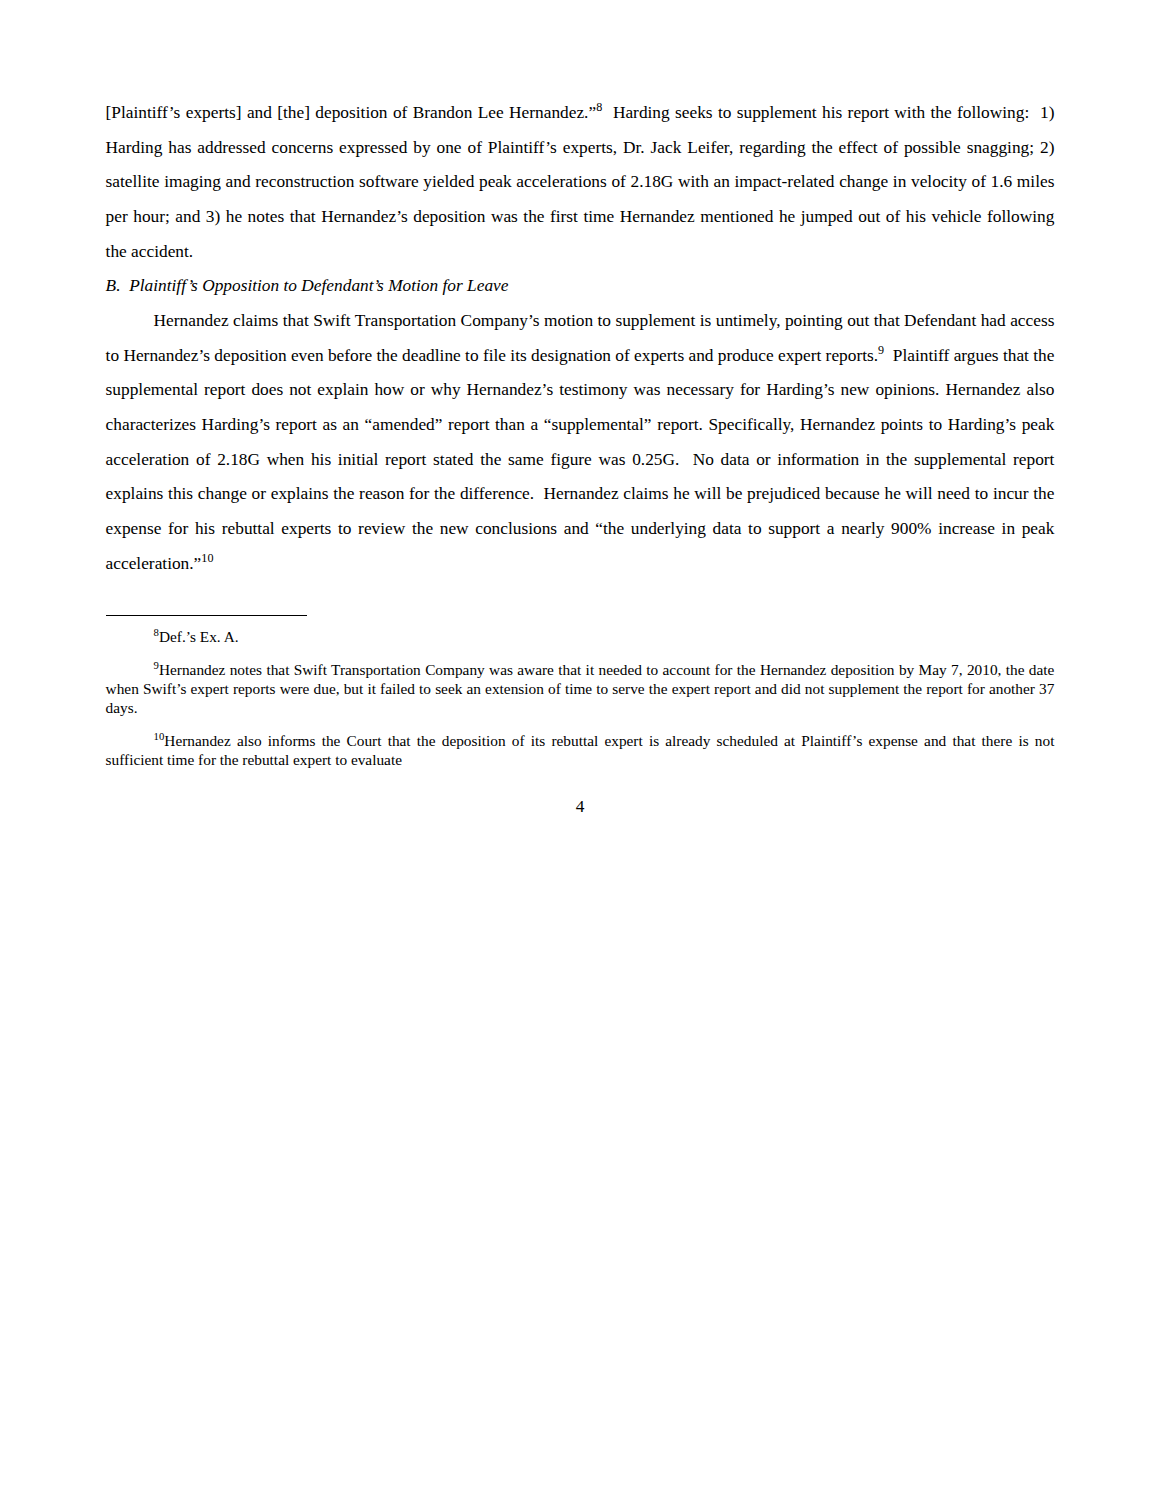[Plaintiff’s experts] and [the] deposition of Brandon Lee Hernandez.”8 Harding seeks to supplement his report with the following: 1) Harding has addressed concerns expressed by one of Plaintiff’s experts, Dr. Jack Leifer, regarding the effect of possible snagging; 2) satellite imaging and reconstruction software yielded peak accelerations of 2.18G with an impact-related change in velocity of 1.6 miles per hour; and 3) he notes that Hernandez’s deposition was the first time Hernandez mentioned he jumped out of his vehicle following the accident.
B. Plaintiff’s Opposition to Defendant’s Motion for Leave
Hernandez claims that Swift Transportation Company’s motion to supplement is untimely, pointing out that Defendant had access to Hernandez’s deposition even before the deadline to file its designation of experts and produce expert reports.9 Plaintiff argues that the supplemental report does not explain how or why Hernandez’s testimony was necessary for Harding’s new opinions. Hernandez also characterizes Harding’s report as an “amended” report than a “supplemental” report. Specifically, Hernandez points to Harding’s peak acceleration of 2.18G when his initial report stated the same figure was 0.25G. No data or information in the supplemental report explains this change or explains the reason for the difference. Hernandez claims he will be prejudiced because he will need to incur the expense for his rebuttal experts to review the new conclusions and “the underlying data to support a nearly 900% increase in peak acceleration.”10
8Def.’s Ex. A.
9Hernandez notes that Swift Transportation Company was aware that it needed to account for the Hernandez deposition by May 7, 2010, the date when Swift’s expert reports were due, but it failed to seek an extension of time to serve the expert report and did not supplement the report for another 37 days.
10Hernandez also informs the Court that the deposition of its rebuttal expert is already scheduled at Plaintiff’s expense and that there is not sufficient time for the rebuttal expert to evaluate
4